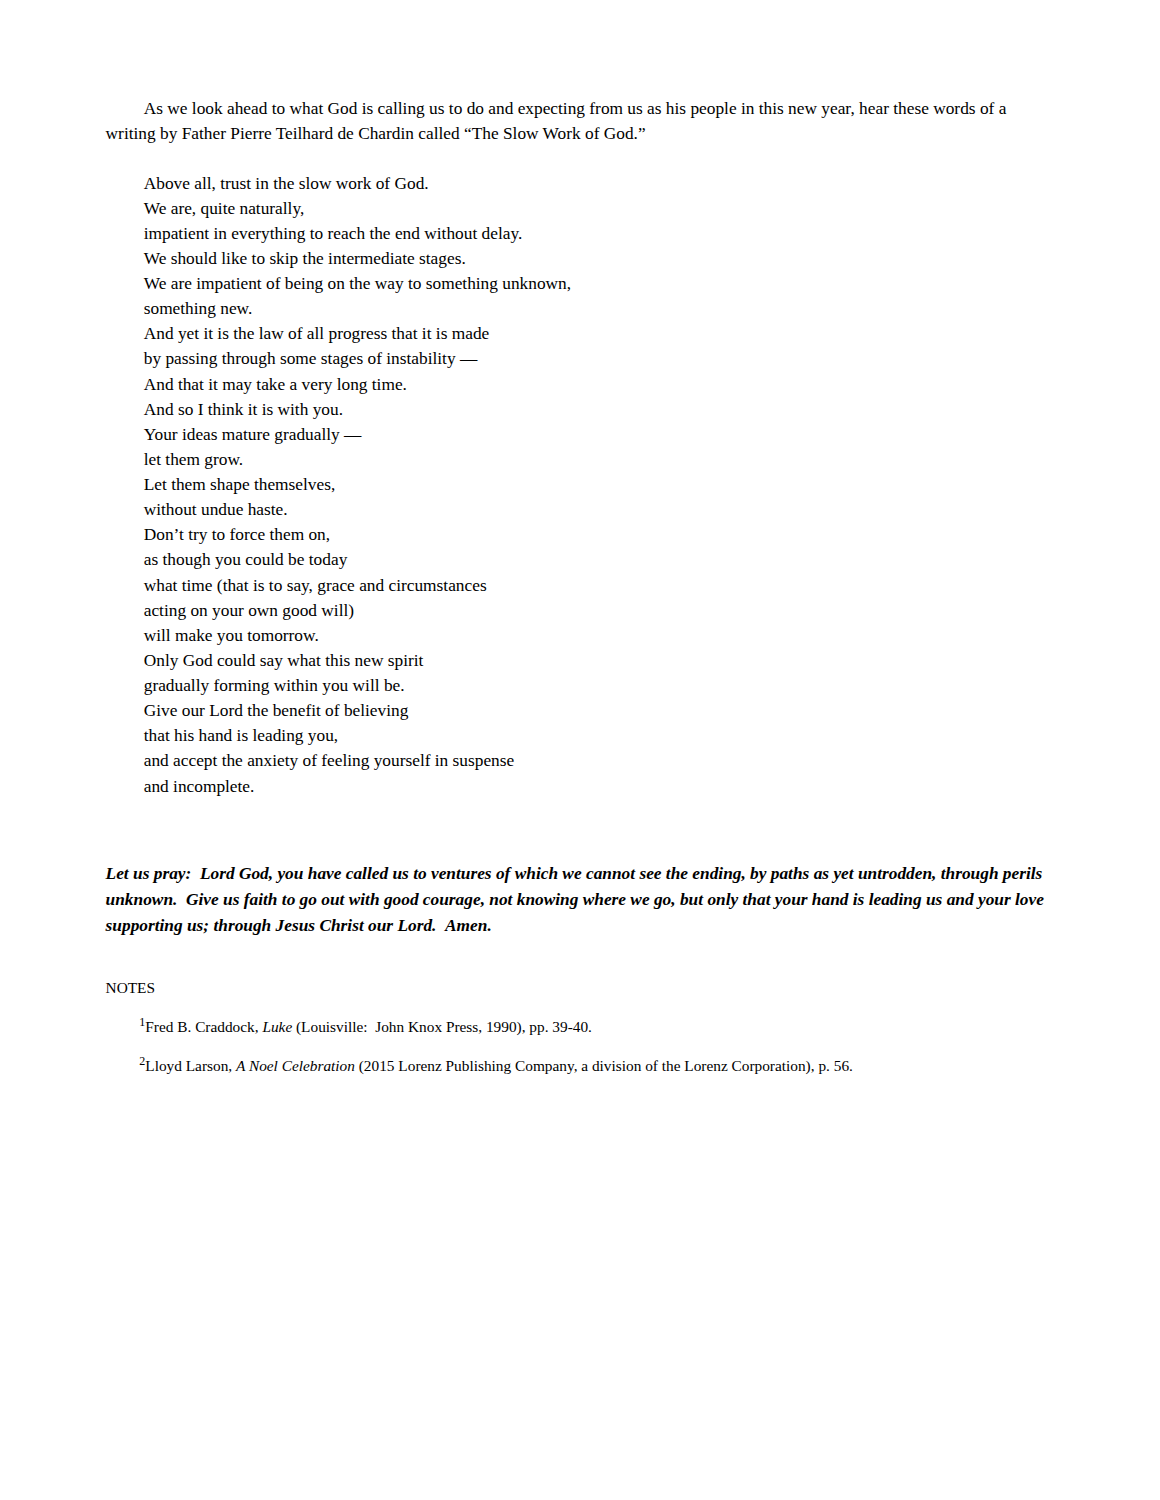As we look ahead to what God is calling us to do and expecting from us as his people in this new year, hear these words of a writing by Father Pierre Teilhard de Chardin called “The Slow Work of God.”
Above all, trust in the slow work of God.
We are, quite naturally,
impatient in everything to reach the end without delay.
We should like to skip the intermediate stages.
We are impatient of being on the way to something unknown,
something new.
And yet it is the law of all progress that it is made
by passing through some stages of instability —
And that it may take a very long time.
And so I think it is with you.
Your ideas mature gradually —
let them grow.
Let them shape themselves,
without undue haste.
Don’t try to force them on,
as though you could be today
what time (that is to say, grace and circumstances
acting on your own good will)
will make you tomorrow.
Only God could say what this new spirit
gradually forming within you will be.
Give our Lord the benefit of believing
that his hand is leading you,
and accept the anxiety of feeling yourself in suspense
and incomplete.
Let us pray: Lord God, you have called us to ventures of which we cannot see the ending, by paths as yet untrodden, through perils unknown. Give us faith to go out with good courage, not knowing where we go, but only that your hand is leading us and your love supporting us; through Jesus Christ our Lord. Amen.
NOTES
1Fred B. Craddock, Luke (Louisville: John Knox Press, 1990), pp. 39-40.
2Lloyd Larson, A Noel Celebration (2015 Lorenz Publishing Company, a division of the Lorenz Corporation), p. 56.